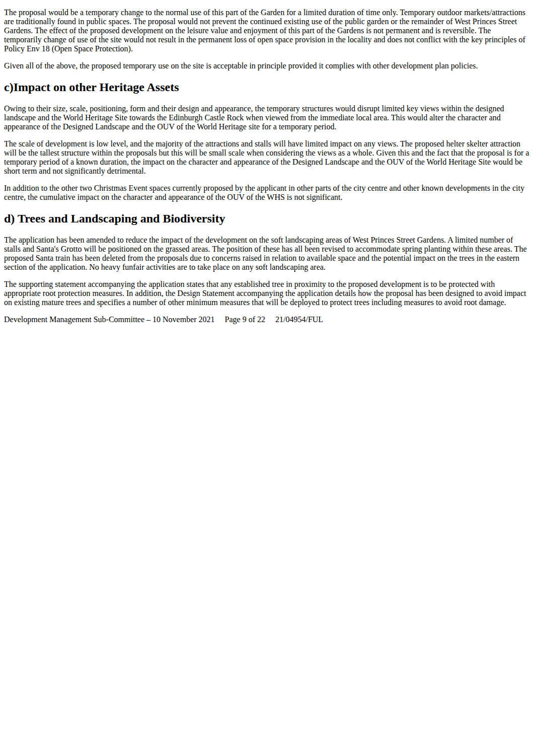The proposal would be a temporary change to the normal use of this part of the Garden for a limited duration of time only. Temporary outdoor markets/attractions are traditionally found in public spaces. The proposal would not prevent the continued existing use of the public garden or the remainder of West Princes Street Gardens. The effect of the proposed development on the leisure value and enjoyment of this part of the Gardens is not permanent and is reversible. The temporarily change of use of the site would not result in the permanent loss of open space provision in the locality and does not conflict with the key principles of Policy Env 18 (Open Space Protection).
Given all of the above, the proposed temporary use on the site is acceptable in principle provided it complies with other development plan policies.
c)Impact on other Heritage Assets
Owing to their size, scale, positioning, form and their design and appearance, the temporary structures would disrupt limited key views within the designed landscape and the World Heritage Site towards the Edinburgh Castle Rock when viewed from the immediate local area. This would alter the character and appearance of the Designed Landscape and the OUV of the World Heritage site for a temporary period.
The scale of development is low level, and the majority of the attractions and stalls will have limited impact on any views. The proposed helter skelter attraction will be the tallest structure within the proposals but this will be small scale when considering the views as a whole. Given this and the fact that the proposal is for a temporary period of a known duration, the impact on the character and appearance of the Designed Landscape and the OUV of the World Heritage Site would be short term and not significantly detrimental.
In addition to the other two Christmas Event spaces currently proposed by the applicant in other parts of the city centre and other known developments in the city centre, the cumulative impact on the character and appearance of the OUV of the WHS is not significant.
d) Trees and Landscaping and Biodiversity
The application has been amended to reduce the impact of the development on the soft landscaping areas of West Princes Street Gardens. A limited number of stalls and Santa's Grotto will be positioned on the grassed areas. The position of these has all been revised to accommodate spring planting within these areas. The proposed Santa train has been deleted from the proposals due to concerns raised in relation to available space and the potential impact on the trees in the eastern section of the application. No heavy funfair activities are to take place on any soft landscaping area.
The supporting statement accompanying the application states that any established tree in proximity to the proposed development is to be protected with appropriate root protection measures. In addition, the Design Statement accompanying the application details how the proposal has been designed to avoid impact on existing mature trees and specifies a number of other minimum measures that will be deployed to protect trees including measures to avoid root damage.
Development Management Sub-Committee – 10 November 2021 Page 9 of 22 21/04954/FUL